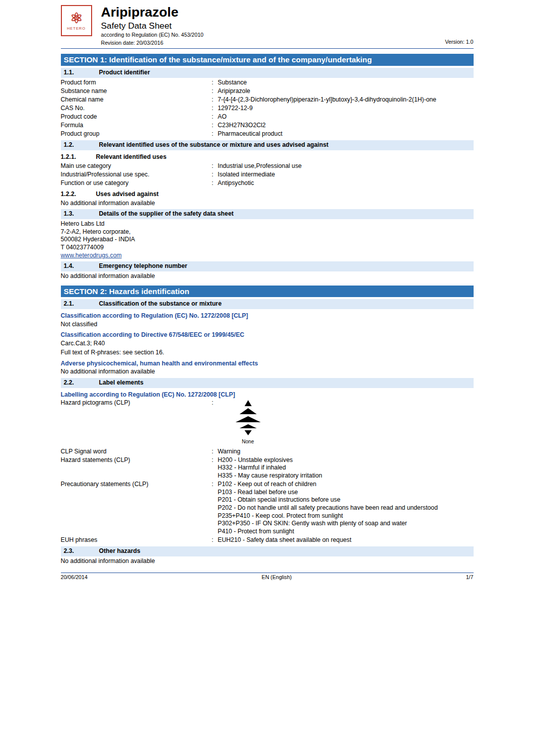⚛ HETERO
Aripiprazole
Safety Data Sheet
according to Regulation (EC) No. 453/2010
Revision date: 20/03/2016
Version: 1.0
SECTION 1: Identification of the substance/mixture and of the company/undertaking
1.1. Product identifier
| Product form | : | Substance |
| Substance name | : | Aripiprazole |
| Chemical name | : | 7-{4-[4-(2,3-Dichlorophenyl)piperazin-1-yl]butoxy}-3,4-dihydroquinolin-2(1H)-one |
| CAS No. | : | 129722-12-9 |
| Product code | : | AO |
| Formula | : | C23H27N3O2Cl2 |
| Product group | : | Pharmaceutical product |
1.2. Relevant identified uses of the substance or mixture and uses advised against
1.2.1. Relevant identified uses
| Main use category | : | Industrial use,Professional use |
| Industrial/Professional use spec. | : | Isolated intermediate |
| Function or use category | : | Antipsychotic |
1.2.2. Uses advised against
No additional information available
1.3. Details of the supplier of the safety data sheet
Hetero Labs Ltd
7-2-A2, Hetero corporate,
500082 Hyderabad - INDIA
T 04023774009
www.heterodrugs.com
1.4. Emergency telephone number
No additional information available
SECTION 2: Hazards identification
2.1. Classification of the substance or mixture
Classification according to Regulation (EC) No. 1272/2008 [CLP]
Not classified
Classification according to Directive 67/548/EEC or 1999/45/EC
Carc.Cat.3; R40
Full text of R-phrases: see section 16.
Adverse physicochemical, human health and environmental effects
No additional information available
2.2. Label elements
Labelling according to Regulation (EC) No. 1272/2008 [CLP]
Hazard pictograms (CLP)
:
None
| CLP Signal word | : | Warning |
| Hazard statements (CLP) | : | H200 - Unstable explosives H332 - Harmful if inhaled H335 - May cause respiratory irritation |
| Precautionary statements (CLP) | : | P102 - Keep out of reach of children P103 - Read label before use P201 - Obtain special instructions before use P202 - Do not handle until all safety precautions have been read and understood P235+P410 - Keep cool. Protect from sunlight P302+P350 - IF ON SKIN: Gently wash with plenty of soap and water P410 - Protect from sunlight |
| EUH phrases | : | EUH210 - Safety data sheet available on request |
2.3. Other hazards
No additional information available
20/06/2014 EN (English) 1/7